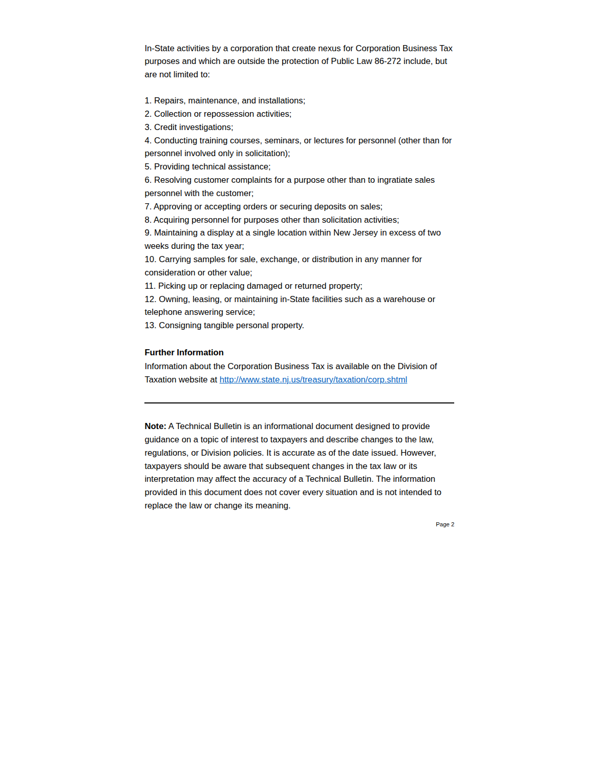In-State activities by a corporation that create nexus for Corporation Business Tax purposes and which are outside the protection of Public Law 86-272 include, but are not limited to:
1. Repairs, maintenance, and installations;
2. Collection or repossession activities;
3. Credit investigations;
4. Conducting training courses, seminars, or lectures for personnel (other than for personnel involved only in solicitation);
5. Providing technical assistance;
6. Resolving customer complaints for a purpose other than to ingratiate sales personnel with the customer;
7. Approving or accepting orders or securing deposits on sales;
8. Acquiring personnel for purposes other than solicitation activities;
9. Maintaining a display at a single location within New Jersey in excess of two weeks during the tax year;
10. Carrying samples for sale, exchange, or distribution in any manner for consideration or other value;
11. Picking up or replacing damaged or returned property;
12. Owning, leasing, or maintaining in-State facilities such as a warehouse or telephone answering service;
13. Consigning tangible personal property.
Further Information
Information about the Corporation Business Tax is available on the Division of Taxation website at http://www.state.nj.us/treasury/taxation/corp.shtml
Note: A Technical Bulletin is an informational document designed to provide guidance on a topic of interest to taxpayers and describe changes to the law, regulations, or Division policies. It is accurate as of the date issued. However, taxpayers should be aware that subsequent changes in the tax law or its interpretation may affect the accuracy of a Technical Bulletin. The information provided in this document does not cover every situation and is not intended to replace the law or change its meaning.
Page 2